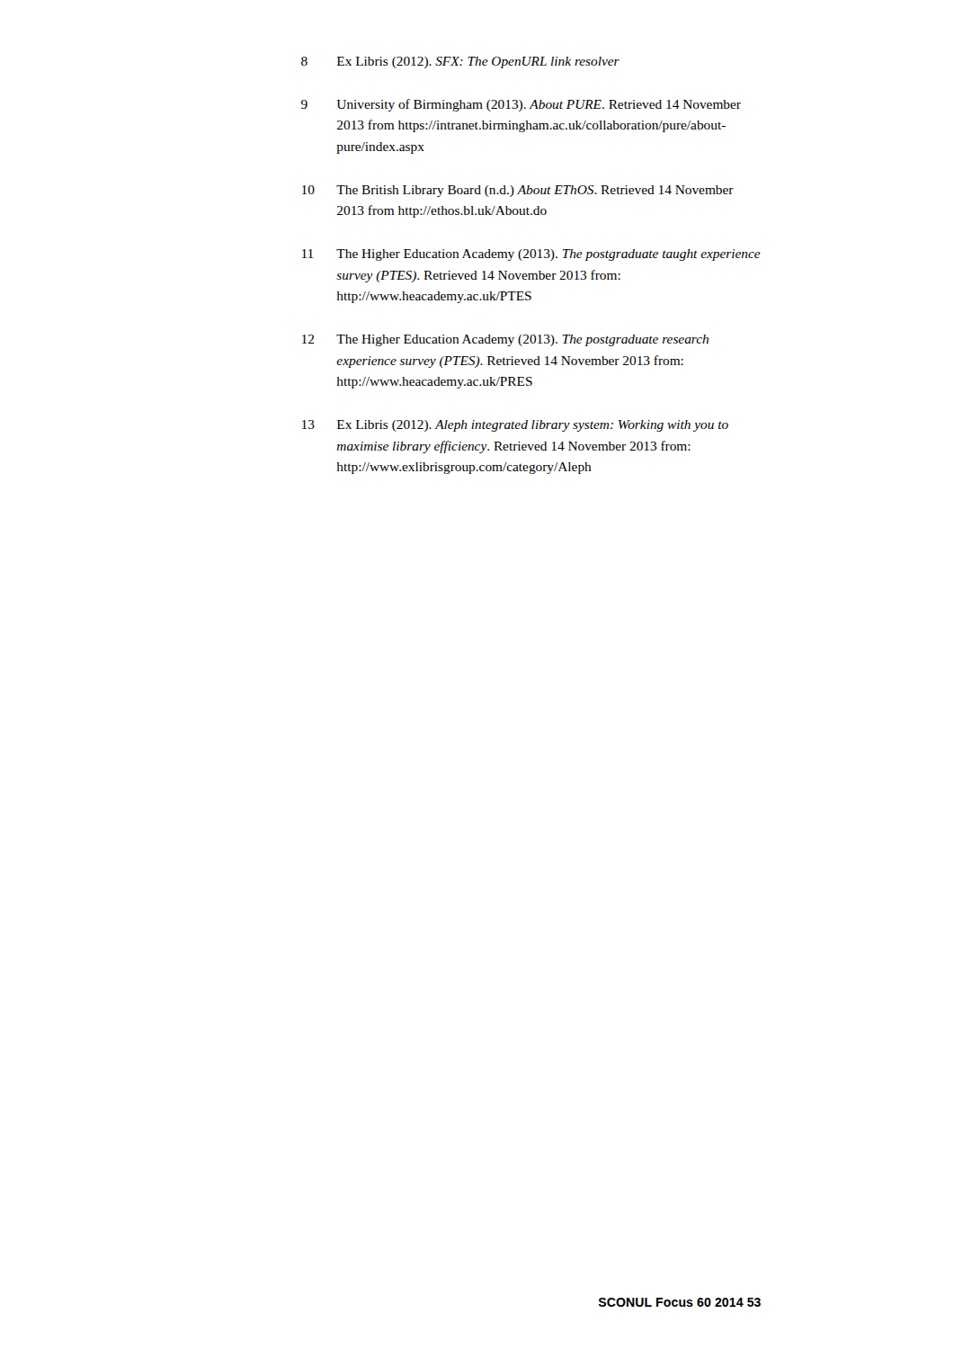Ex Libris (2012). SFX: The OpenURL link resolver
University of Birmingham (2013). About PURE. Retrieved 14 November 2013 from https://intranet.birmingham.ac.uk/collaboration/pure/about-pure/index.aspx
The British Library Board (n.d.) About EThOS. Retrieved 14 November 2013 from http://ethos.bl.uk/About.do
The Higher Education Academy (2013). The postgraduate taught experience survey (PTES). Retrieved 14 November 2013 from: http://www.heacademy.ac.uk/PTES
The Higher Education Academy (2013). The postgraduate research experience survey (PTES). Retrieved 14 November 2013 from: http://www.heacademy.ac.uk/PRES
Ex Libris (2012). Aleph integrated library system: Working with you to maximise library efficiency. Retrieved 14 November 2013 from: http://www.exlibrisgroup.com/category/Aleph
SCONUL Focus 60 2014 53